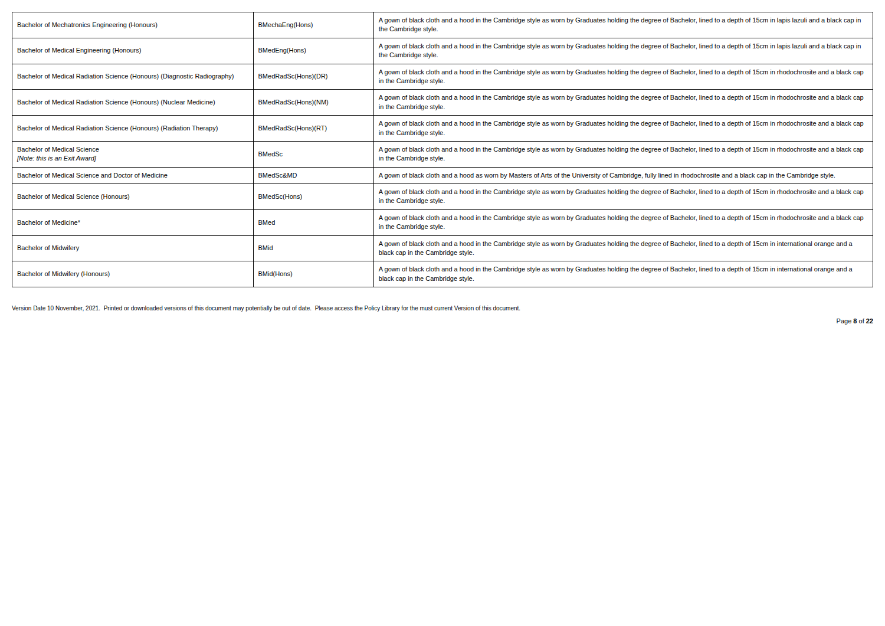| Bachelor of Mechatronics Engineering (Honours) | BMechaEng(Hons) | A gown of black cloth and a hood in the Cambridge style as worn by Graduates holding the degree of Bachelor, lined to a depth of 15cm in lapis lazuli and a black cap in the Cambridge style. |
| Bachelor of Medical Engineering (Honours) | BMedEng(Hons) | A gown of black cloth and a hood in the Cambridge style as worn by Graduates holding the degree of Bachelor, lined to a depth of 15cm in lapis lazuli and a black cap in the Cambridge style. |
| Bachelor of Medical Radiation Science (Honours) (Diagnostic Radiography) | BMedRadSc(Hons)(DR) | A gown of black cloth and a hood in the Cambridge style as worn by Graduates holding the degree of Bachelor, lined to a depth of 15cm in rhodochrosite and a black cap in the Cambridge style. |
| Bachelor of Medical Radiation Science (Honours) (Nuclear Medicine) | BMedRadSc(Hons)(NM) | A gown of black cloth and a hood in the Cambridge style as worn by Graduates holding the degree of Bachelor, lined to a depth of 15cm in rhodochrosite and a black cap in the Cambridge style. |
| Bachelor of Medical Radiation Science (Honours) (Radiation Therapy) | BMedRadSc(Hons)(RT) | A gown of black cloth and a hood in the Cambridge style as worn by Graduates holding the degree of Bachelor, lined to a depth of 15cm in rhodochrosite and a black cap in the Cambridge style. |
| Bachelor of Medical Science [Note: this is an Exit Award] | BMedSc | A gown of black cloth and a hood in the Cambridge style as worn by Graduates holding the degree of Bachelor, lined to a depth of 15cm in rhodochrosite and a black cap in the Cambridge style. |
| Bachelor of Medical Science and Doctor of Medicine | BMedSc&MD | A gown of black cloth and a hood as worn by Masters of Arts of the University of Cambridge, fully lined in rhodochrosite and a black cap in the Cambridge style. |
| Bachelor of Medical Science (Honours) | BMedSc(Hons) | A gown of black cloth and a hood in the Cambridge style as worn by Graduates holding the degree of Bachelor, lined to a depth of 15cm in rhodochrosite and a black cap in the Cambridge style. |
| Bachelor of Medicine* | BMed | A gown of black cloth and a hood in the Cambridge style as worn by Graduates holding the degree of Bachelor, lined to a depth of 15cm in rhodochrosite and a black cap in the Cambridge style. |
| Bachelor of Midwifery | BMid | A gown of black cloth and a hood in the Cambridge style as worn by Graduates holding the degree of Bachelor, lined to a depth of 15cm in international orange and a black cap in the Cambridge style. |
| Bachelor of Midwifery (Honours) | BMid(Hons) | A gown of black cloth and a hood in the Cambridge style as worn by Graduates holding the degree of Bachelor, lined to a depth of 15cm in international orange and a black cap in the Cambridge style. |
Version Date 10 November, 2021. Printed or downloaded versions of this document may potentially be out of date. Please access the Policy Library for the must current Version of this document.
Page 8 of 22